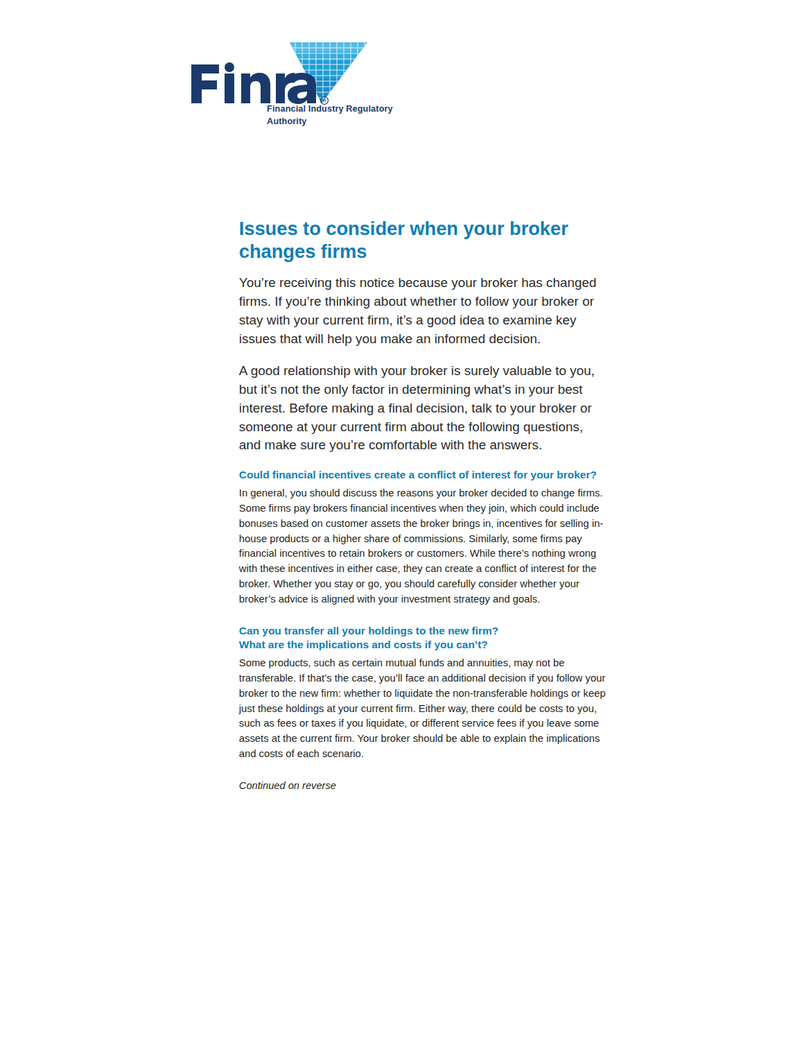R
Financial Industry Regulatory Authority
Issues to consider when your broker changes firms
You’re receiving this notice because your broker has changed firms. If you’re thinking about whether to follow your broker or stay with your current firm, it’s a good idea to examine key issues that will help you make an informed decision.
A good relationship with your broker is surely valuable to you, but it’s not the only factor in determining what’s in your best interest. Before making a final decision, talk to your broker or someone at your current firm about the following questions, and make sure you’re comfortable with the answers.
Could financial incentives create a conflict of interest for your broker?
In general, you should discuss the reasons your broker decided to change firms. Some firms pay brokers financial incentives when they join, which could include bonuses based on customer assets the broker brings in, incentives for selling in-house products or a higher share of commissions. Similarly, some firms pay financial incentives to retain brokers or customers. While there’s nothing wrong with these incentives in either case, they can create a conflict of interest for the broker. Whether you stay or go, you should carefully consider whether your broker’s advice is aligned with your investment strategy and goals.
Can you transfer all your holdings to the new firm?
What are the implications and costs if you can’t?
Some products, such as certain mutual funds and annuities, may not be transferable. If that’s the case, you’ll face an additional decision if you follow your broker to the new firm: whether to liquidate the non-transferable holdings or keep just these holdings at your current firm. Either way, there could be costs to you, such as fees or taxes if you liquidate, or different service fees if you leave some assets at the current firm. Your broker should be able to explain the implications and costs of each scenario.
Continued on reverse